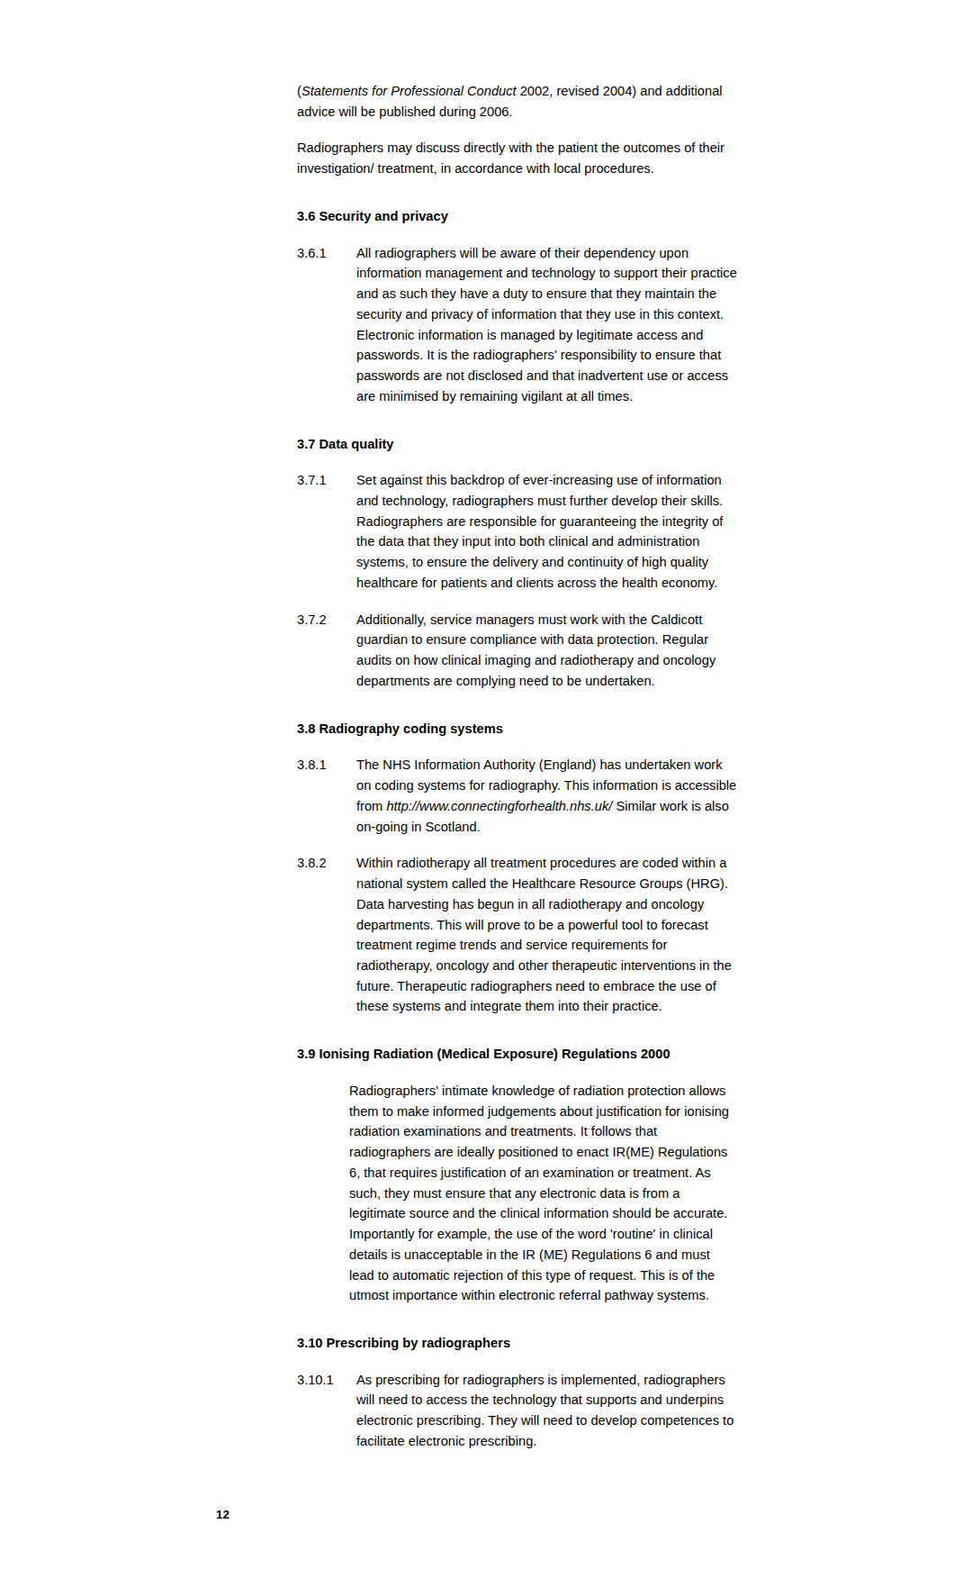(Statements for Professional Conduct 2002, revised 2004) and additional advice will be published during 2006.
Radiographers may discuss directly with the patient the outcomes of their investigation/ treatment, in accordance with local procedures.
3.6 Security and privacy
3.6.1
All radiographers will be aware of their dependency upon information management and technology to support their practice and as such they have a duty to ensure that they maintain the security and privacy of information that they use in this context. Electronic information is managed by legitimate access and passwords. It is the radiographers' responsibility to ensure that passwords are not disclosed and that inadvertent use or access are minimised by remaining vigilant at all times.
3.7 Data quality
3.7.1
Set against this backdrop of ever-increasing use of information and technology, radiographers must further develop their skills. Radiographers are responsible for guaranteeing the integrity of the data that they input into both clinical and administration systems, to ensure the delivery and continuity of high quality healthcare for patients and clients across the health economy.
3.7.2
Additionally, service managers must work with the Caldicott guardian to ensure compliance with data protection. Regular audits on how clinical imaging and radiotherapy and oncology departments are complying need to be undertaken.
3.8 Radiography coding systems
3.8.1
The NHS Information Authority (England) has undertaken work on coding systems for radiography. This information is accessible from http://www.connectingforhealth.nhs.uk/ Similar work is also on-going in Scotland.
3.8.2
Within radiotherapy all treatment procedures are coded within a national system called the Healthcare Resource Groups (HRG). Data harvesting has begun in all radiotherapy and oncology departments. This will prove to be a powerful tool to forecast treatment regime trends and service requirements for radiotherapy, oncology and other therapeutic interventions in the future. Therapeutic radiographers need to embrace the use of these systems and integrate them into their practice.
3.9 Ionising Radiation (Medical Exposure) Regulations 2000
Radiographers' intimate knowledge of radiation protection allows them to make informed judgements about justification for ionising radiation examinations and treatments. It follows that radiographers are ideally positioned to enact IR(ME) Regulations 6, that requires justification of an examination or treatment. As such, they must ensure that any electronic data is from a legitimate source and the clinical information should be accurate. Importantly for example, the use of the word 'routine' in clinical details is unacceptable in the IR (ME) Regulations 6 and must lead to automatic rejection of this type of request. This is of the utmost importance within electronic referral pathway systems.
3.10 Prescribing by radiographers
3.10.1
As prescribing for radiographers is implemented, radiographers will need to access the technology that supports and underpins electronic prescribing. They will need to develop competences to facilitate electronic prescribing.
12